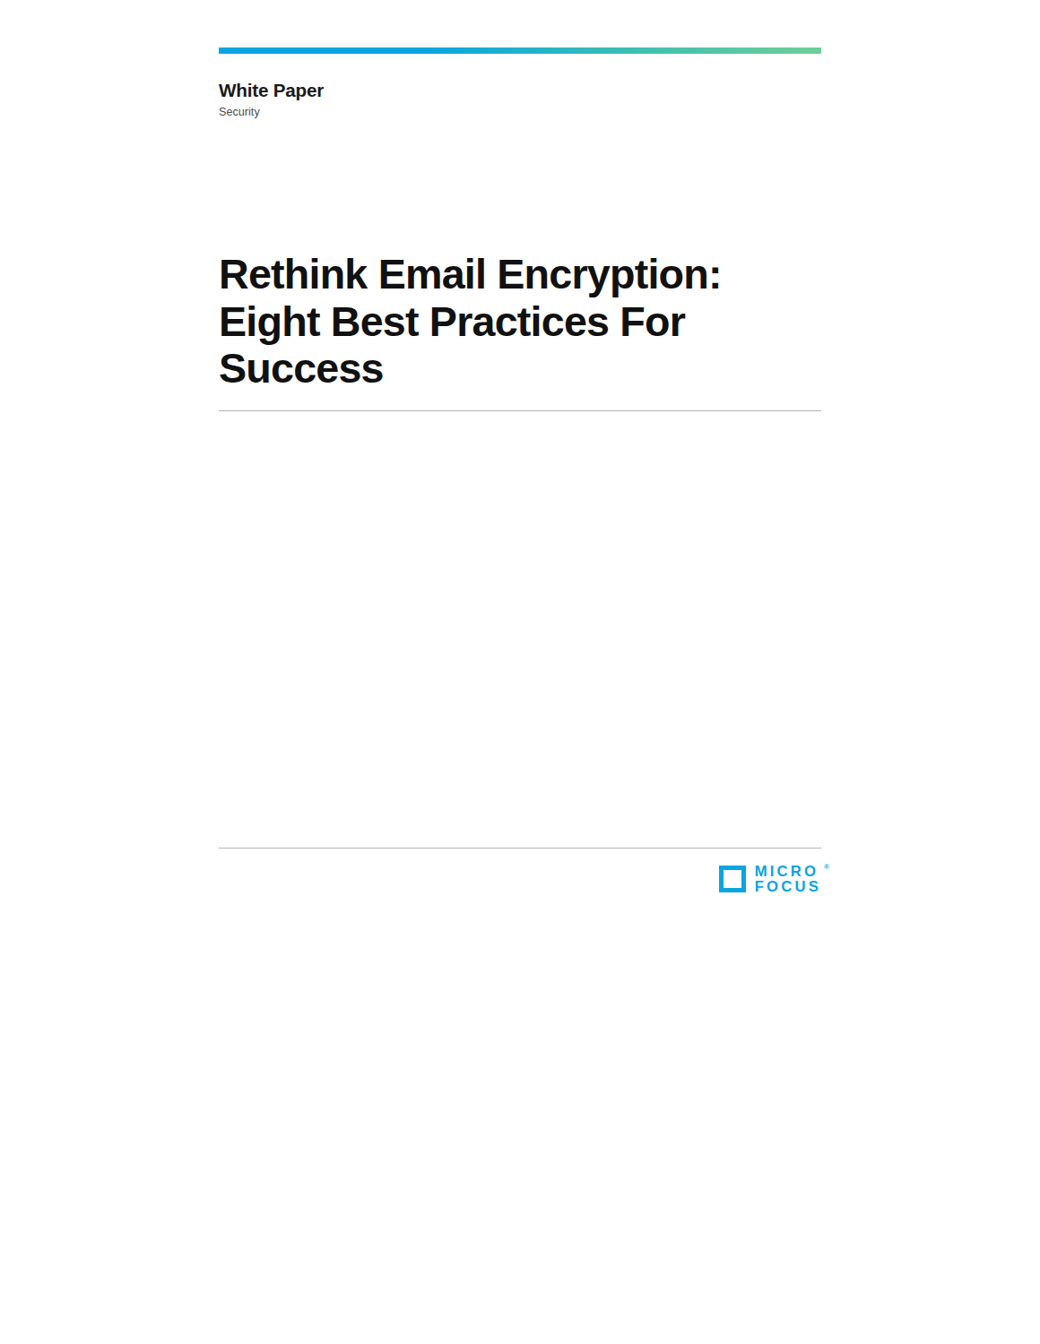White Paper
Security
Rethink Email Encryption:
Eight Best Practices For Success
MICRO® FOCUS